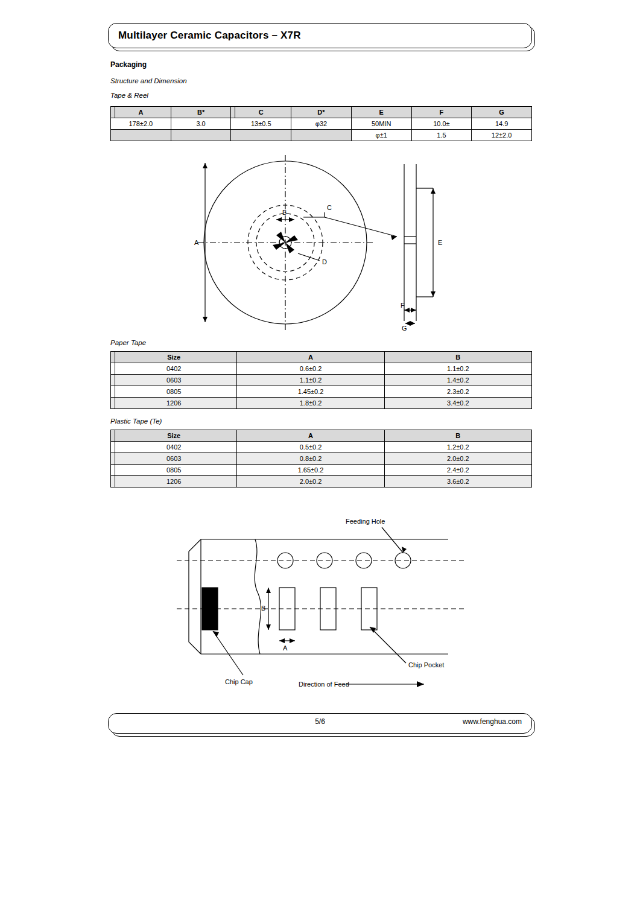Multilayer Ceramic Capacitors – X7R
Packaging
Structure and Dimension
Tape & Reel
| A | B* | C | D* | E | F | G |
| --- | --- | --- | --- | --- | --- | --- |
| 178±2.0 | 3.0 | 13±0.5 | φ32 | 50MIN | 10.0± | 14.9 |
| | | | | φ±1 | 1.5 | 12±2.0 |
A B C D E F G
Paper Tape
| Size | A | B |
| --- | --- | --- |
| 0402 | 0.6±0.2 | 1.1±0.2 |
| 0603 | 1.1±0.2 | 1.4±0.2 |
| 0805 | 1.45±0.2 | 2.3±0.2 |
| 1206 | 1.8±0.2 | 3.4±0.2 |
Plastic Tape (Te)
| Size | A | B |
| --- | --- | --- |
| 0402 | 0.5±0.2 | 1.2±0.2 |
| 0603 | 0.8±0.2 | 2.0±0.2 |
| 0805 | 1.65±0.2 | 2.4±0.2 |
| 1206 | 2.0±0.2 | 3.6±0.2 |
Feeding Hole B A Chip Pocket Chip Cap Direction of Feed
www.fenghua.com
5/6